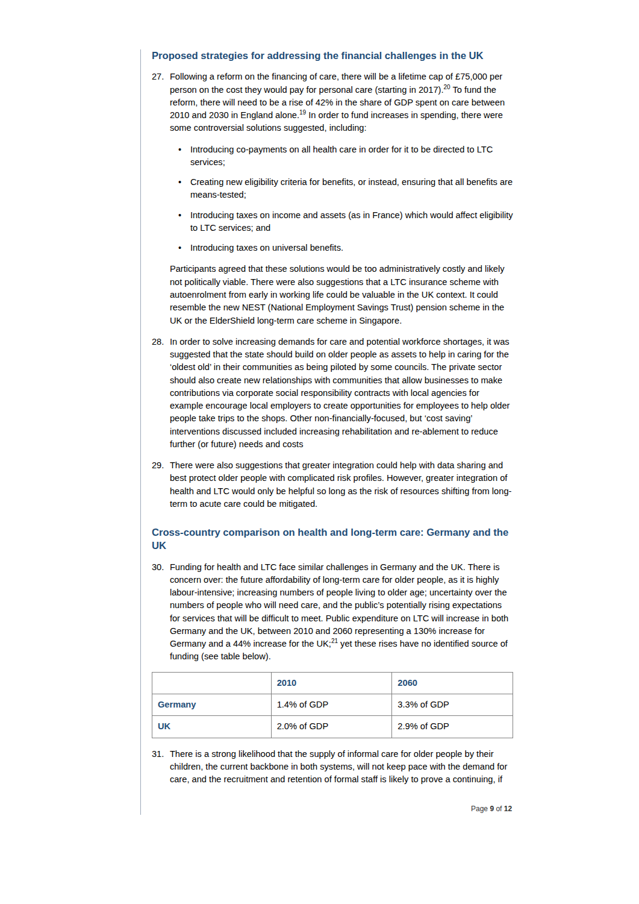Proposed strategies for addressing the financial challenges in the UK
27. Following a reform on the financing of care, there will be a lifetime cap of £75,000 per person on the cost they would pay for personal care (starting in 2017).20 To fund the reform, there will need to be a rise of 42% in the share of GDP spent on care between 2010 and 2030 in England alone.19 In order to fund increases in spending, there were some controversial solutions suggested, including:
Introducing co-payments on all health care in order for it to be directed to LTC services;
Creating new eligibility criteria for benefits, or instead, ensuring that all benefits are means-tested;
Introducing taxes on income and assets (as in France) which would affect eligibility to LTC services; and
Introducing taxes on universal benefits.
Participants agreed that these solutions would be too administratively costly and likely not politically viable. There were also suggestions that a LTC insurance scheme with autoenrolment from early in working life could be valuable in the UK context. It could resemble the new NEST (National Employment Savings Trust) pension scheme in the UK or the ElderShield long-term care scheme in Singapore.
28. In order to solve increasing demands for care and potential workforce shortages, it was suggested that the state should build on older people as assets to help in caring for the ‘oldest old’ in their communities as being piloted by some councils. The private sector should also create new relationships with communities that allow businesses to make contributions via corporate social responsibility contracts with local agencies for example encourage local employers to create opportunities for employees to help older people take trips to the shops. Other non-financially-focused, but ‘cost saving’ interventions discussed included increasing rehabilitation and re-ablement to reduce further (or future) needs and costs
29. There were also suggestions that greater integration could help with data sharing and best protect older people with complicated risk profiles. However, greater integration of health and LTC would only be helpful so long as the risk of resources shifting from long-term to acute care could be mitigated.
Cross-country comparison on health and long-term care: Germany and the UK
30. Funding for health and LTC face similar challenges in Germany and the UK. There is concern over: the future affordability of long-term care for older people, as it is highly labour-intensive; increasing numbers of people living to older age; uncertainty over the numbers of people who will need care, and the public’s potentially rising expectations for services that will be difficult to meet. Public expenditure on LTC will increase in both Germany and the UK, between 2010 and 2060 representing a 130% increase for Germany and a 44% increase for the UK;21 yet these rises have no identified source of funding (see table below).
| | 2010 | 2060 |
| Germany | 1.4% of GDP | 3.3% of GDP |
| UK | 2.0% of GDP | 2.9% of GDP |
31. There is a strong likelihood that the supply of informal care for older people by their children, the current backbone in both systems, will not keep pace with the demand for care, and the recruitment and retention of formal staff is likely to prove a continuing, if
Page 9 of 12